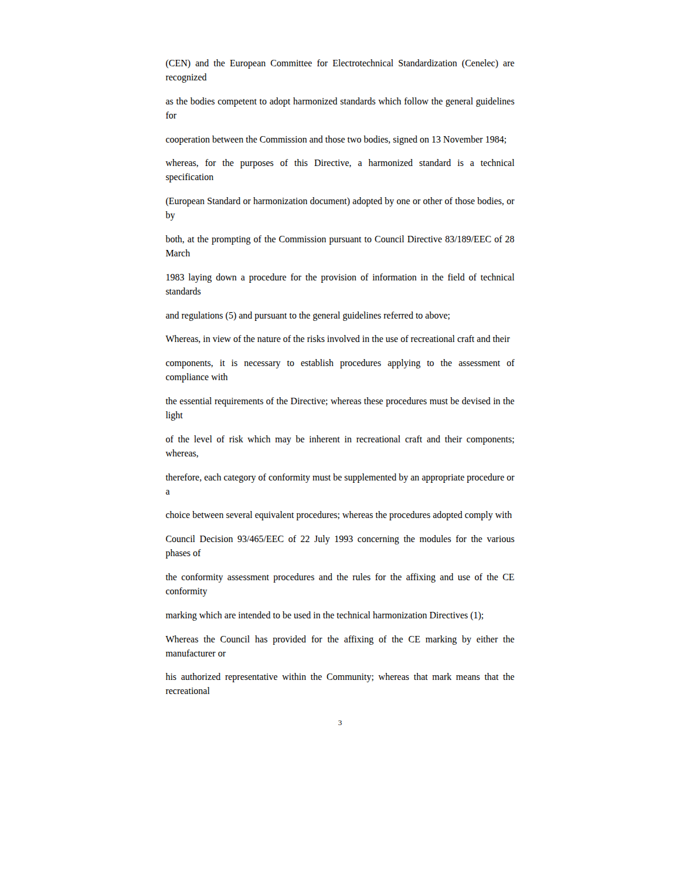(CEN) and the European Committee for Electrotechnical Standardization (Cenelec) are recognized
as the bodies competent to adopt harmonized standards which follow the general guidelines for
cooperation between the Commission and those two bodies, signed on 13 November 1984;
whereas, for the purposes of this Directive, a harmonized standard is a technical specification
(European Standard or harmonization document) adopted by one or other of those bodies, or by
both, at the prompting of the Commission pursuant to Council Directive 83/189/EEC of 28 March
1983 laying down a procedure for the provision of information in the field of technical standards
and regulations (5) and pursuant to the general guidelines referred to above;
Whereas, in view of the nature of the risks involved in the use of recreational craft and their
components, it is necessary to establish procedures applying to the assessment of compliance with
the essential requirements of the Directive; whereas these procedures must be devised in the light
of the level of risk which may be inherent in recreational craft and their components; whereas,
therefore, each category of conformity must be supplemented by an appropriate procedure or a
choice between several equivalent procedures; whereas the procedures adopted comply with
Council Decision 93/465/EEC of 22 July 1993 concerning the modules for the various phases of
the conformity assessment procedures and the rules for the affixing and use of the CE conformity
marking which are intended to be used in the technical harmonization Directives (1);
Whereas the Council has provided for the affixing of the CE marking by either the manufacturer or
his authorized representative within the Community; whereas that mark means that the recreational
3